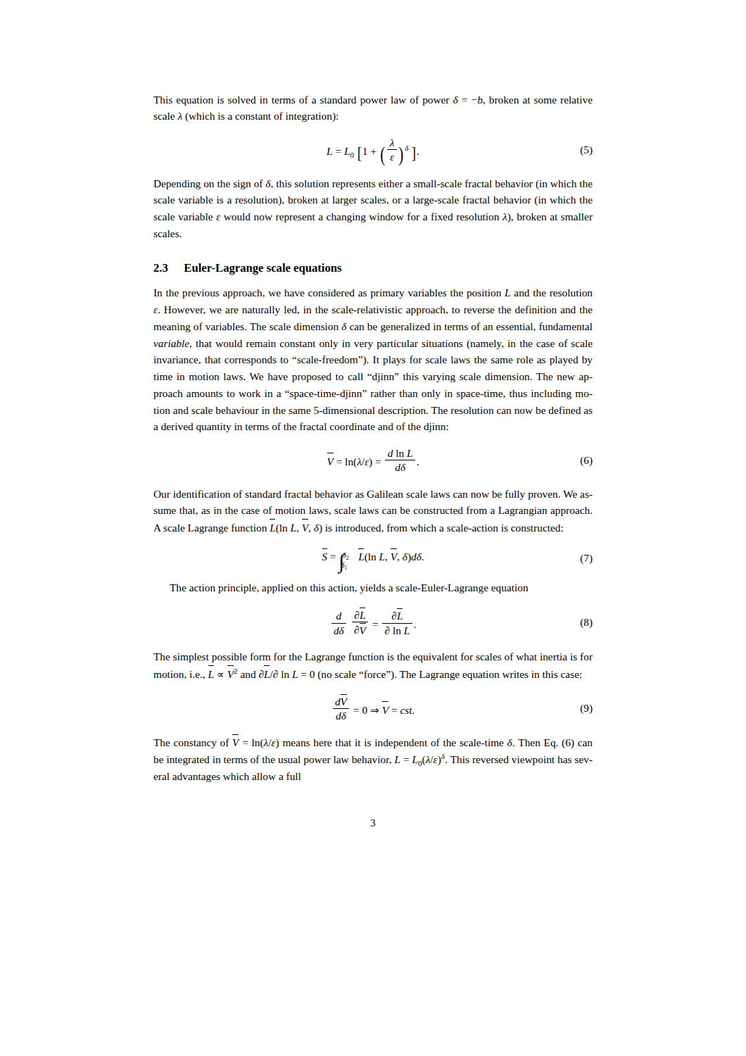This equation is solved in terms of a standard power law of power δ = −b, broken at some relative scale λ (which is a constant of integration):
L = L0 [1 + (λε)δ ]. (5)
Depending on the sign of δ, this solution represents either a small-scale fractal behavior (in which the scale variable is a resolution), broken at larger scales, or a large-scale fractal behavior (in which the scale variable ε would now represent a changing window for a fixed resolution λ), broken at smaller scales.
2.3 Euler-Lagrange scale equations
In the previous approach, we have considered as primary variables the position L and the resolution ε. However, we are naturally led, in the scale-relativistic approach, to reverse the definition and the meaning of variables. The scale dimension δ can be generalized in terms of an essential, fundamental variable, that would remain constant only in very particular situations (namely, in the case of scale invariance, that corresponds to “scale-freedom”). It plays for scale laws the same role as played by time in motion laws. We have proposed to call “djinn” this varying scale dimension. The new approach amounts to work in a “space-time-djinn” rather than only in space-time, thus including motion and scale behaviour in the same 5-dimensional description. The resolution can now be defined as a derived quantity in terms of the fractal coordinate and of the djinn:
V = ln(λ/ε) = d ln L dδ. (6)
Our identification of standard fractal behavior as Galilean scale laws can now be fully proven. We assume that, as in the case of motion laws, scale laws can be constructed from a Lagrangian approach. A scale Lagrange function L(ln L, V, δ) is introduced, from which a scale-action is constructed:
S = ∫δ2 δ1 L(ln L, V, δ)dδ. (7)
The action principle, applied on this action, yields a scale-Euler-Lagrange equation
ddδ ∂L∂V = ∂L∂ ln L. (8)
The simplest possible form for the Lagrange function is the equivalent for scales of what inertia is for motion, i.e., L ∝ V2 and ∂L/∂ ln L = 0 (no scale “force”). The Lagrange equation writes in this case:
dV dδ = 0 ⇒ V = cst. (9)
The constancy of V = ln(λ/ε) means here that it is independent of the scale-time δ. Then Eq. (6) can be integrated in terms of the usual power law behavior, L = L0(λ/ε)δ. This reversed viewpoint has several advantages which allow a full
3